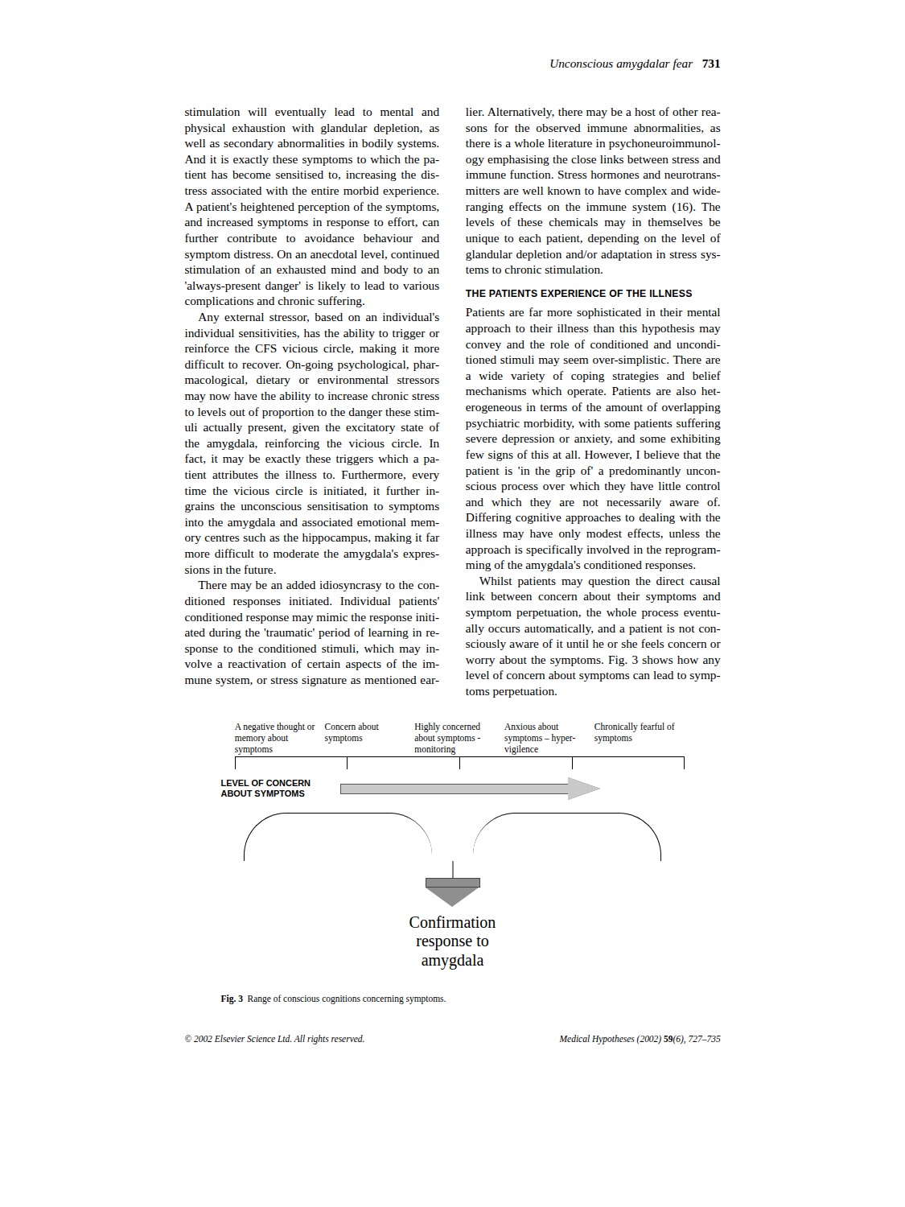Unconscious amygdalar fear 731
stimulation will eventually lead to mental and physical exhaustion with glandular depletion, as well as secondary abnormalities in bodily systems. And it is exactly these symptoms to which the patient has become sensitised to, increasing the distress associated with the entire morbid experience. A patient's heightened perception of the symptoms, and increased symptoms in response to effort, can further contribute to avoidance behaviour and symptom distress. On an anecdotal level, continued stimulation of an exhausted mind and body to an 'always-present danger' is likely to lead to various complications and chronic suffering.
Any external stressor, based on an individual's individual sensitivities, has the ability to trigger or reinforce the CFS vicious circle, making it more difficult to recover. On-going psychological, pharmacological, dietary or environmental stressors may now have the ability to increase chronic stress to levels out of proportion to the danger these stimuli actually present, given the excitatory state of the amygdala, reinforcing the vicious circle. In fact, it may be exactly these triggers which a patient attributes the illness to. Furthermore, every time the vicious circle is initiated, it further ingrains the unconscious sensitisation to symptoms into the amygdala and associated emotional memory centres such as the hippocampus, making it far more difficult to moderate the amygdala's expressions in the future.
There may be an added idiosyncrasy to the conditioned responses initiated. Individual patients' conditioned response may mimic the response initiated during the 'traumatic' period of learning in response to the conditioned stimuli, which may involve a reactivation of certain aspects of the immune system, or stress signature as mentioned earlier. Alternatively, there may be a host of other reasons for the observed immune abnormalities, as there is a whole literature in psychoneuroimmunology emphasising the close links between stress and immune function. Stress hormones and neurotransmitters are well known to have complex and wide-ranging effects on the immune system (16). The levels of these chemicals may in themselves be unique to each patient, depending on the level of glandular depletion and/or adaptation in stress systems to chronic stimulation.
THE PATIENTS EXPERIENCE OF THE ILLNESS
Patients are far more sophisticated in their mental approach to their illness than this hypothesis may convey and the role of conditioned and unconditioned stimuli may seem over-simplistic. There are a wide variety of coping strategies and belief mechanisms which operate. Patients are also heterogeneous in terms of the amount of overlapping psychiatric morbidity, with some patients suffering severe depression or anxiety, and some exhibiting few signs of this at all. However, I believe that the patient is 'in the grip of' a predominantly unconscious process over which they have little control and which they are not necessarily aware of. Differing cognitive approaches to dealing with the illness may have only modest effects, unless the approach is specifically involved in the reprogramming of the amygdala's conditioned responses.
Whilst patients may question the direct causal link between concern about their symptoms and symptom perpetuation, the whole process eventually occurs automatically, and a patient is not consciously aware of it until he or she feels concern or worry about the symptoms. Fig. 3 shows how any level of concern about symptoms can lead to symptoms perpetuation.
A negative thought or memory about symptoms
Concern about symptoms
Highly concerned about symptoms - monitoring
Anxious about symptoms – hyper-vigilence
Chronically fearful of symptoms
LEVEL OF CONCERN
ABOUT SYMPTOMS
Confirmation
response to
amygdala
Fig. 3 Range of conscious cognitions concerning symptoms.
© 2002 Elsevier Science Ltd. All rights reserved.
Medical Hypotheses (2002) 59(6), 727–735